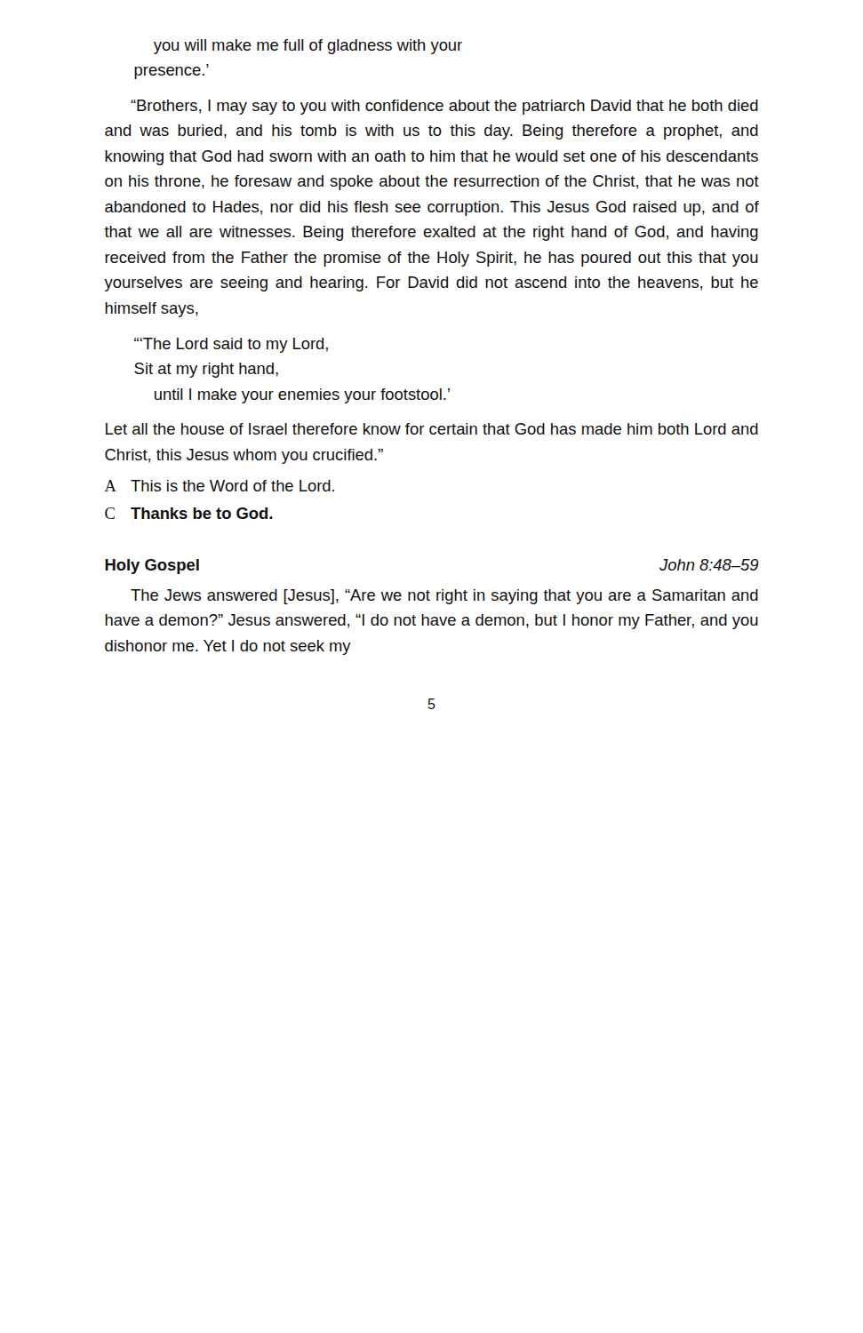you will make me full of gladness with your
presence.’
“Brothers, I may say to you with confidence about the patriarch David that he both died and was buried, and his tomb is with us to this day. Being therefore a prophet, and knowing that God had sworn with an oath to him that he would set one of his descendants on his throne, he foresaw and spoke about the resurrection of the Christ, that he was not abandoned to Hades, nor did his flesh see corruption. This Jesus God raised up, and of that we all are witnesses. Being therefore exalted at the right hand of God, and having received from the Father the promise of the Holy Spirit, he has poured out this that you yourselves are seeing and hearing. For David did not ascend into the heavens, but he himself says,
“‘The Lord said to my Lord,
Sit at my right hand,
until I make your enemies your footstool.’
Let all the house of Israel therefore know for certain that God has made him both Lord and Christ, this Jesus whom you crucified.”
AThis is the Word of the Lord.
CThanks be to God.
Holy Gospel John 8:48–59
The Jews answered [Jesus], “Are we not right in saying that you are a Samaritan and have a demon?” Jesus answered, “I do not have a demon, but I honor my Father, and you dishonor me. Yet I do not seek my
5